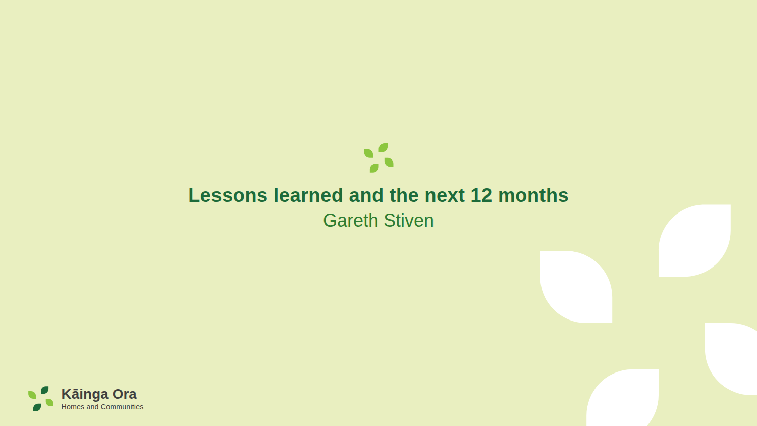Lessons learned and the next 12 months
Gareth Stiven
Kāinga Ora Homes and Communities